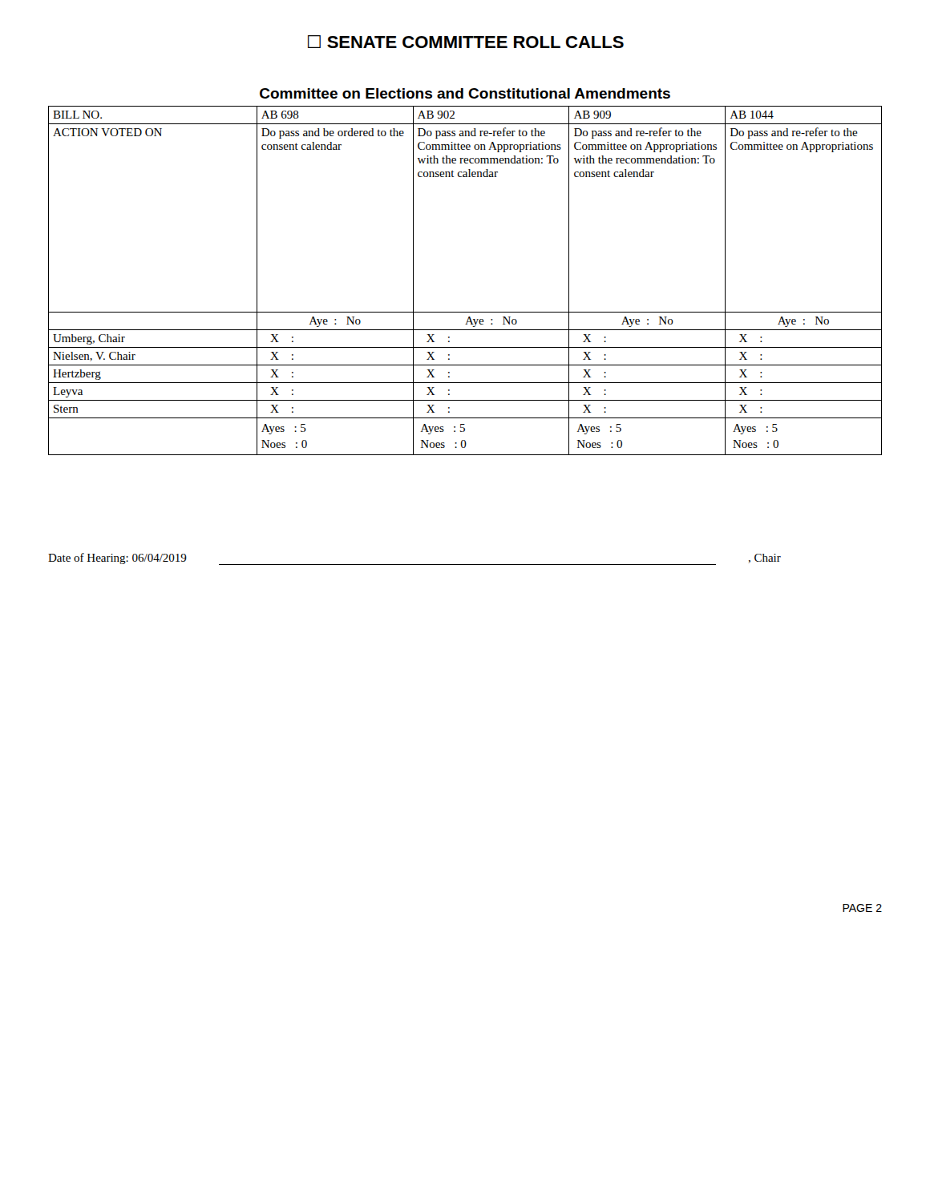☐SENATE COMMITTEE ROLL CALLS
Committee on Elections and Constitutional Amendments
| BILL NO. | AB 698 | AB 902 | AB 909 | AB 1044 |
| ACTION VOTED ON | Do pass and be ordered to the consent calendar | Do pass and re-refer to the Committee on Appropriations with the recommendation: To consent calendar | Do pass and re-refer to the Committee on Appropriations with the recommendation: To consent calendar | Do pass and re-refer to the Committee on Appropriations |
| | Aye : No | Aye : No | Aye : No | Aye : No |
| Umberg, Chair | X : | X : | X : | X : |
| Nielsen, V. Chair | X : | X : | X : | X : |
| Hertzberg | X : | X : | X : | X : |
| Leyva | X : | X : | X : | X : |
| Stern | X : | X : | X : | X : |
| | Ayes : 5 Noes : 0 | Ayes : 5 Noes : 0 | Ayes : 5 Noes : 0 | Ayes : 5 Noes : 0 |
Date of Hearing: 06/04/2019 , Chair
PAGE 2